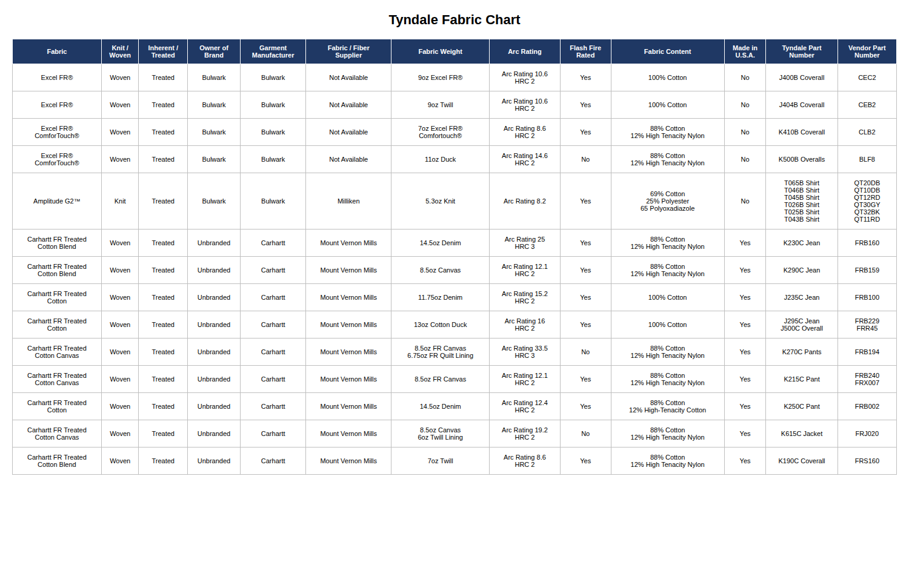Tyndale Fabric Chart
| Fabric | Knit / Woven | Inherent / Treated | Owner of Brand | Garment Manufacturer | Fabric / Fiber Supplier | Fabric Weight | Arc Rating | Flash Fire Rated | Fabric Content | Made in U.S.A. | Tyndale Part Number | Vendor Part Number |
| --- | --- | --- | --- | --- | --- | --- | --- | --- | --- | --- | --- | --- |
| Excel FR® | Woven | Treated | Bulwark | Bulwark | Not Available | 9oz Excel FR® | Arc Rating 10.6 HRC 2 | Yes | 100% Cotton | No | J400B Coverall | CEC2 |
| Excel FR® | Woven | Treated | Bulwark | Bulwark | Not Available | 9oz Twill | Arc Rating 10.6 HRC 2 | Yes | 100% Cotton | No | J404B Coverall | CEB2 |
| Excel FR® ComforTouch® | Woven | Treated | Bulwark | Bulwark | Not Available | 7oz Excel FR® Comfortouch® | Arc Rating 8.6 HRC 2 | Yes | 88% Cotton 12% High Tenacity Nylon | No | K410B Coverall | CLB2 |
| Excel FR® ComforTouch® | Woven | Treated | Bulwark | Bulwark | Not Available | 11oz Duck | Arc Rating 14.6 HRC 2 | No | 88% Cotton 12% High Tenacity Nylon | No | K500B Overalls | BLF8 |
| Amplitude G2™ | Knit | Treated | Bulwark | Bulwark | Milliken | 5.3oz Knit | Arc Rating 8.2 | Yes | 69% Cotton 25% Polyester 65 Polyoxadiazole | No | T065B Shirt T046B Shirt T045B Shirt T026B Shirt T025B Shirt T043B Shirt | QT20DB QT10DB QT12RD QT30GY QT32BK QT11RD |
| Carhartt FR Treated Cotton Blend | Woven | Treated | Unbranded | Carhartt | Mount Vernon Mills | 14.5oz Denim | Arc Rating 25 HRC 3 | Yes | 88% Cotton 12% High Tenacity Nylon | Yes | K230C Jean | FRB160 |
| Carhartt FR Treated Cotton Blend | Woven | Treated | Unbranded | Carhartt | Mount Vernon Mills | 8.5oz Canvas | Arc Rating 12.1 HRC 2 | Yes | 88% Cotton 12% High Tenacity Nylon | Yes | K290C Jean | FRB159 |
| Carhartt FR Treated Cotton | Woven | Treated | Unbranded | Carhartt | Mount Vernon Mills | 11.75oz Denim | Arc Rating 15.2 HRC 2 | Yes | 100% Cotton | Yes | J235C Jean | FRB100 |
| Carhartt FR Treated Cotton | Woven | Treated | Unbranded | Carhartt | Mount Vernon Mills | 13oz Cotton Duck | Arc Rating 16 HRC 2 | Yes | 100% Cotton | Yes | J295C Jean J500C Overall | FRB229 FRR45 |
| Carhartt FR Treated Cotton Canvas | Woven | Treated | Unbranded | Carhartt | Mount Vernon Mills | 8.5oz FR Canvas 6.75oz FR Quilt Lining | Arc Rating 33.5 HRC 3 | No | 88% Cotton 12% High Tenacity Nylon | Yes | K270C Pants | FRB194 |
| Carhartt FR Treated Cotton Canvas | Woven | Treated | Unbranded | Carhartt | Mount Vernon Mills | 8.5oz FR Canvas | Arc Rating 12.1 HRC 2 | Yes | 88% Cotton 12% High Tenacity Nylon | Yes | K215C Pant | FRB240 FRX007 |
| Carhartt FR Treated Cotton | Woven | Treated | Unbranded | Carhartt | Mount Vernon Mills | 14.5oz Denim | Arc Rating 12.4 HRC 2 | Yes | 88% Cotton 12% High-Tenacity Cotton | Yes | K250C Pant | FRB002 |
| Carhartt FR Treated Cotton Canvas | Woven | Treated | Unbranded | Carhartt | Mount Vernon Mills | 8.5oz Canvas 6oz Twill Lining | Arc Rating 19.2 HRC 2 | No | 88% Cotton 12% High Tenacity Nylon | Yes | K615C Jacket | FRJ020 |
| Carhartt FR Treated Cotton Blend | Woven | Treated | Unbranded | Carhartt | Mount Vernon Mills | 7oz Twill | Arc Rating 8.6 HRC 2 | Yes | 88% Cotton 12% High Tenacity Nylon | Yes | K190C Coverall | FRS160 |